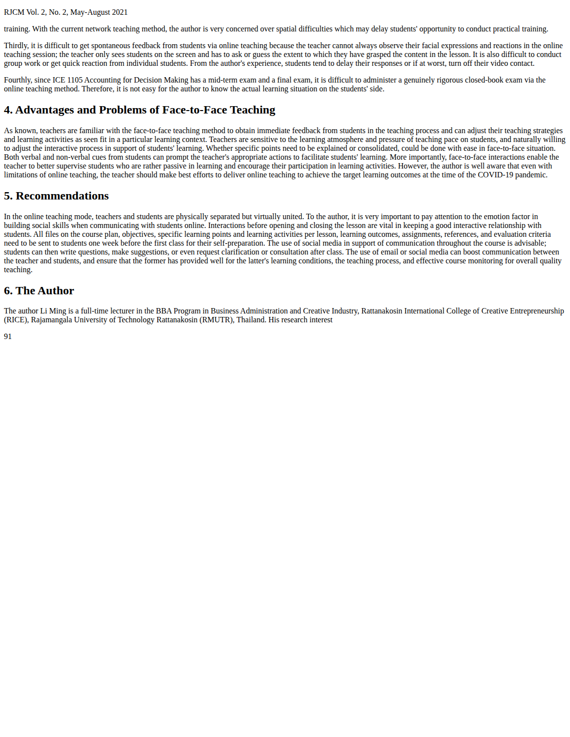RJCM Vol. 2, No. 2, May-August 2021
training. With the current network teaching method, the author is very concerned over spatial difficulties which may delay students' opportunity to conduct practical training.
Thirdly, it is difficult to get spontaneous feedback from students via online teaching because the teacher cannot always observe their facial expressions and reactions in the online teaching session; the teacher only sees students on the screen and has to ask or guess the extent to which they have grasped the content in the lesson. It is also difficult to conduct group work or get quick reaction from individual students. From the author's experience, students tend to delay their responses or if at worst, turn off their video contact.
Fourthly, since ICE 1105 Accounting for Decision Making has a mid-term exam and a final exam, it is difficult to administer a genuinely rigorous closed-book exam via the online teaching method. Therefore, it is not easy for the author to know the actual learning situation on the students' side.
4. Advantages and Problems of Face-to-Face Teaching
As known, teachers are familiar with the face-to-face teaching method to obtain immediate feedback from students in the teaching process and can adjust their teaching strategies and learning activities as seen fit in a particular learning context. Teachers are sensitive to the learning atmosphere and pressure of teaching pace on students, and naturally willing to adjust the interactive process in support of students' learning. Whether specific points need to be explained or consolidated, could be done with ease in face-to-face situation. Both verbal and non-verbal cues from students can prompt the teacher's appropriate actions to facilitate students' learning. More importantly, face-to-face interactions enable the teacher to better supervise students who are rather passive in learning and encourage their participation in learning activities. However, the author is well aware that even with limitations of online teaching, the teacher should make best efforts to deliver online teaching to achieve the target learning outcomes at the time of the COVID-19 pandemic.
5. Recommendations
In the online teaching mode, teachers and students are physically separated but virtually united. To the author, it is very important to pay attention to the emotion factor in building social skills when communicating with students online. Interactions before opening and closing the lesson are vital in keeping a good interactive relationship with students. All files on the course plan, objectives, specific learning points and learning activities per lesson, learning outcomes, assignments, references, and evaluation criteria need to be sent to students one week before the first class for their self-preparation. The use of social media in support of communication throughout the course is advisable; students can then write questions, make suggestions, or even request clarification or consultation after class. The use of email or social media can boost communication between the teacher and students, and ensure that the former has provided well for the latter's learning conditions, the teaching process, and effective course monitoring for overall quality teaching.
6. The Author
The author Li Ming is a full-time lecturer in the BBA Program in Business Administration and Creative Industry, Rattanakosin International College of Creative Entrepreneurship (RICE), Rajamangala University of Technology Rattanakosin (RMUTR), Thailand. His research interest
91